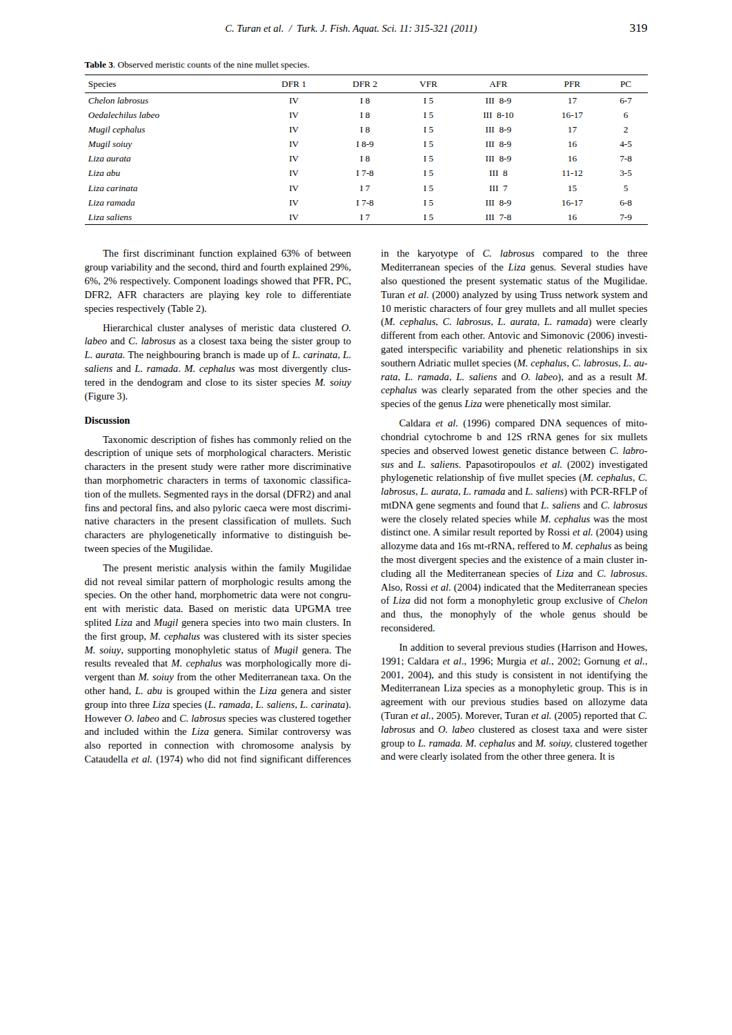C. Turan et al. / Turk. J. Fish. Aquat. Sci. 11: 315-321 (2011)
319
Table 3. Observed meristic counts of the nine mullet species.
| Species | DFR 1 | DFR 2 | VFR | AFR | PFR | PC |
| --- | --- | --- | --- | --- | --- | --- |
| Chelon labrosus | IV | I 8 | I 5 | III 8-9 | 17 | 6-7 |
| Oedalechilus labeo | IV | I 8 | I 5 | III 8-10 | 16-17 | 6 |
| Mugil cephalus | IV | I 8 | I 5 | III 8-9 | 17 | 2 |
| Mugil soiuy | IV | I 8-9 | I 5 | III 8-9 | 16 | 4-5 |
| Liza aurata | IV | I 8 | I 5 | III 8-9 | 16 | 7-8 |
| Liza abu | IV | I 7-8 | I 5 | III 8 | 11-12 | 3-5 |
| Liza carinata | IV | I 7 | I 5 | III 7 | 15 | 5 |
| Liza ramada | IV | I 7-8 | I 5 | III 8-9 | 16-17 | 6-8 |
| Liza saliens | IV | I 7 | I 5 | III 7-8 | 16 | 7-9 |
The first discriminant function explained 63% of between group variability and the second, third and fourth explained 29%, 6%, 2% respectively. Component loadings showed that PFR, PC, DFR2, AFR characters are playing key role to differentiate species respectively (Table 2).
Hierarchical cluster analyses of meristic data clustered O. labeo and C. labrosus as a closest taxa being the sister group to L. aurata. The neighbouring branch is made up of L. carinata, L. saliens and L. ramada. M. cephalus was most divergently clustered in the dendogram and close to its sister species M. soiuy (Figure 3).
Discussion
Taxonomic description of fishes has commonly relied on the description of unique sets of morphological characters. Meristic characters in the present study were rather more discriminative than morphometric characters in terms of taxonomic classification of the mullets. Segmented rays in the dorsal (DFR2) and anal fins and pectoral fins, and also pyloric caeca were most discriminative characters in the present classification of mullets. Such characters are phylogenetically informative to distinguish between species of the Mugilidae.
The present meristic analysis within the family Mugilidae did not reveal similar pattern of morphologic results among the species. On the other hand, morphometric data were not congruent with meristic data. Based on meristic data UPGMA tree splited Liza and Mugil genera species into two main clusters. In the first group, M. cephalus was clustered with its sister species M. soiuy, supporting monophyletic status of Mugil genera. The results revealed that M. cephalus was morphologically more divergent than M. soiuy from the other Mediterranean taxa. On the other hand, L. abu is grouped within the Liza genera and sister group into three Liza species (L. ramada, L. saliens, L. carinata). However O. labeo and C. labrosus species was clustered together and included within the Liza genera. Similar controversy was also reported in connection with chromosome analysis by Cataudella et al. (1974) who did not find significant differences in the karyotype of C. labrosus compared to the three Mediterranean species of the Liza genus. Several studies have also questioned the present systematic status of the Mugilidae. Turan et al. (2000) analyzed by using Truss network system and 10 meristic characters of four grey mullets and all mullet species (M. cephalus, C. labrosus, L. aurata, L. ramada) were clearly different from each other. Antovic and Simonovic (2006) investigated interspecific variability and phenetic relationships in six southern Adriatic mullet species (M. cephalus, C. labrosus, L. aurata, L. ramada, L. saliens and O. labeo), and as a result M. cephalus was clearly separated from the other species and the species of the genus Liza were phenetically most similar.
Caldara et al. (1996) compared DNA sequences of mitochondrial cytochrome b and 12S rRNA genes for six mullets species and observed lowest genetic distance between C. labrosus and L. saliens. Papasotiropoulos et al. (2002) investigated phylogenetic relationship of five mullet species (M. cephalus, C. labrosus, L. aurata, L. ramada and L. saliens) with PCR-RFLP of mtDNA gene segments and found that L. saliens and C. labrosus were the closely related species while M. cephalus was the most distinct one. A similar result reported by Rossi et al. (2004) using allozyme data and 16s mt-rRNA, reffered to M. cephalus as being the most divergent species and the existence of a main cluster including all the Mediterranean species of Liza and C. labrosus. Also, Rossi et al. (2004) indicated that the Mediterranean species of Liza did not form a monophyletic group exclusive of Chelon and thus, the monophyly of the whole genus should be reconsidered.
In addition to several previous studies (Harrison and Howes, 1991; Caldara et al., 1996; Murgia et al., 2002; Gornung et al., 2001, 2004), and this study is consistent in not identifying the Mediterranean Liza species as a monophyletic group. This is in agreement with our previous studies based on allozyme data (Turan et al., 2005). Morever, Turan et al. (2005) reported that C. labrosus and O. labeo clustered as closest taxa and were sister group to L. ramada. M. cephalus and M. soiuy, clustered together and were clearly isolated from the other three genera. It is